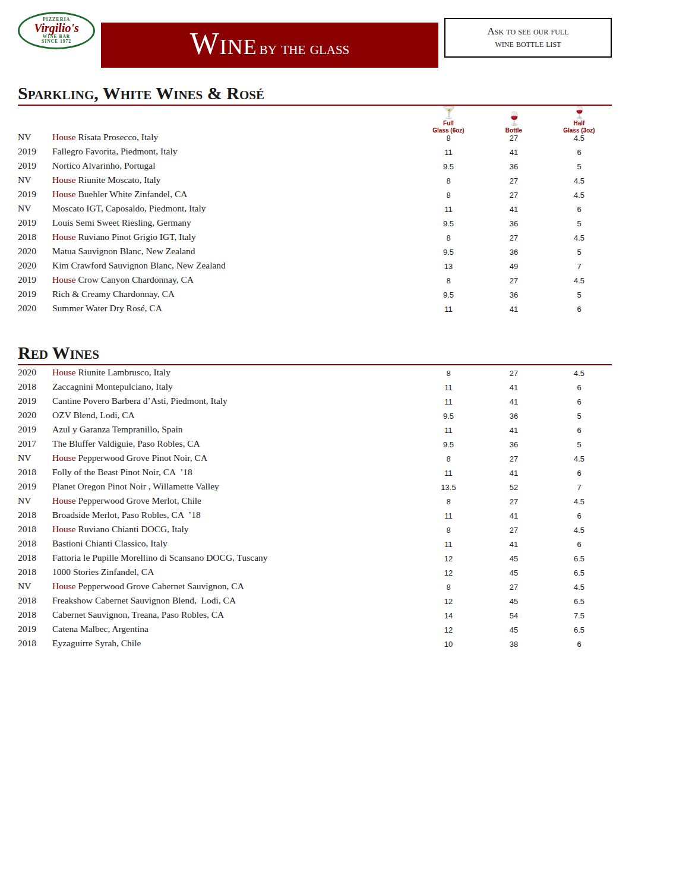PIZZERIA
Virgilio's
WINE BAR
SINCE 1972
Wine by the glass
Ask to see our full
wine bottle list
Sparkling, White Wines & Rosé
🍸Full
Glass (6oz)
🍷Bottle
🍷Half
Glass (3oz)
| NV | House Risata Prosecco, Italy | 8 | 27 | 4.5 |
| 2019 | Fallegro Favorita, Piedmont, Italy | 11 | 41 | 6 |
| 2019 | Nortico Alvarinho, Portugal | 9.5 | 36 | 5 |
| NV | House Riunite Moscato, Italy | 8 | 27 | 4.5 |
| 2019 | House Buehler White Zinfandel, CA | 8 | 27 | 4.5 |
| NV | Moscato IGT, Caposaldo, Piedmont, Italy | 11 | 41 | 6 |
| 2019 | Louis Semi Sweet Riesling, Germany | 9.5 | 36 | 5 |
| 2018 | House Ruviano Pinot Grigio IGT, Italy | 8 | 27 | 4.5 |
| 2020 | Matua Sauvignon Blanc, New Zealand | 9.5 | 36 | 5 |
| 2020 | Kim Crawford Sauvignon Blanc, New Zealand | 13 | 49 | 7 |
| 2019 | House Crow Canyon Chardonnay, CA | 8 | 27 | 4.5 |
| 2019 | Rich & Creamy Chardonnay, CA | 9.5 | 36 | 5 |
| 2020 | Summer Water Dry Rosé, CA | 11 | 41 | 6 |
Red Wines
| 2020 | House Riunite Lambrusco, Italy | 8 | 27 | 4.5 |
| 2018 | Zaccagnini Montepulciano, Italy | 11 | 41 | 6 |
| 2019 | Cantine Povero Barbera d’Asti, Piedmont, Italy | 11 | 41 | 6 |
| 2020 | OZV Blend, Lodi, CA | 9.5 | 36 | 5 |
| 2019 | Azul y Garanza Tempranillo, Spain | 11 | 41 | 6 |
| 2017 | The Bluffer Valdiguie, Paso Robles, CA | 9.5 | 36 | 5 |
| NV | House Pepperwood Grove Pinot Noir, CA | 8 | 27 | 4.5 |
| 2018 | Folly of the Beast Pinot Noir, CA ’18 | 11 | 41 | 6 |
| 2019 | Planet Oregon Pinot Noir , Willamette Valley | 13.5 | 52 | 7 |
| NV | House Pepperwood Grove Merlot, Chile | 8 | 27 | 4.5 |
| 2018 | Broadside Merlot, Paso Robles, CA ’18 | 11 | 41 | 6 |
| 2018 | House Ruviano Chianti DOCG, Italy | 8 | 27 | 4.5 |
| 2018 | Bastioni Chianti Classico, Italy | 11 | 41 | 6 |
| 2018 | Fattoria le Pupille Morellino di Scansano DOCG, Tuscany | 12 | 45 | 6.5 |
| 2018 | 1000 Stories Zinfandel, CA | 12 | 45 | 6.5 |
| NV | House Pepperwood Grove Cabernet Sauvignon, CA | 8 | 27 | 4.5 |
| 2018 | Freakshow Cabernet Sauvignon Blend, Lodi, CA | 12 | 45 | 6.5 |
| 2018 | Cabernet Sauvignon, Treana, Paso Robles, CA | 14 | 54 | 7.5 |
| 2019 | Catena Malbec, Argentina | 12 | 45 | 6.5 |
| 2018 | Eyzaguirre Syrah, Chile | 10 | 38 | 6 |